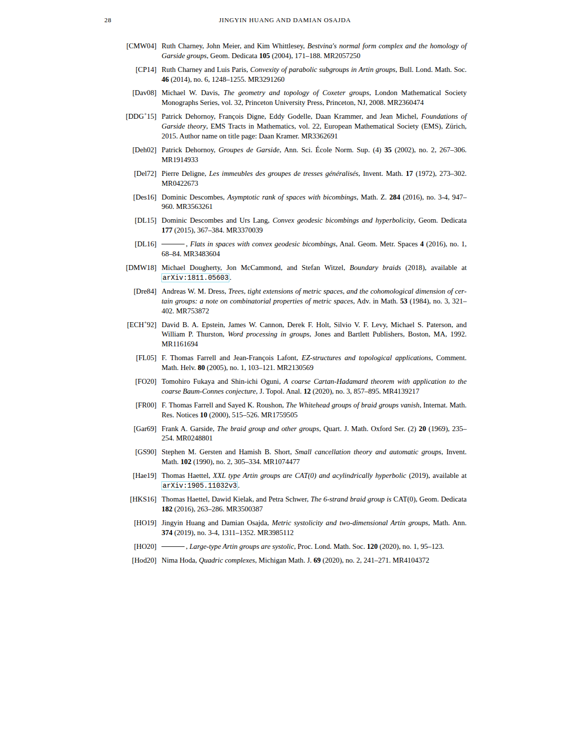28 JINGYIN HUANG AND DAMIAN OSAJDA
[CMW04]
Ruth Charney, John Meier, and Kim Whittlesey, Bestvina's normal form complex and the homology of Garside groups, Geom. Dedicata 105 (2004), 171–188. MR2057250
[CP14]
Ruth Charney and Luis Paris, Convexity of parabolic subgroups in Artin groups, Bull. Lond. Math. Soc. 46 (2014), no. 6, 1248–1255. MR3291260
[Dav08]
Michael W. Davis, The geometry and topology of Coxeter groups, London Mathematical Society Monographs Series, vol. 32, Princeton University Press, Princeton, NJ, 2008. MR2360474
[DDG+15]
Patrick Dehornoy, François Digne, Eddy Godelle, Daan Krammer, and Jean Michel, Foundations of Garside theory, EMS Tracts in Mathematics, vol. 22, European Mathematical Society (EMS), Zürich, 2015. Author name on title page: Daan Kramer. MR3362691
[Deh02]
Patrick Dehornoy, Groupes de Garside, Ann. Sci. École Norm. Sup. (4) 35 (2002), no. 2, 267–306. MR1914933
[Del72]
Pierre Deligne, Les immeubles des groupes de tresses généralisés, Invent. Math. 17 (1972), 273–302. MR0422673
[Des16]
Dominic Descombes, Asymptotic rank of spaces with bicombings, Math. Z. 284 (2016), no. 3-4, 947–960. MR3563261
[DL15]
Dominic Descombes and Urs Lang, Convex geodesic bicombings and hyperbolicity, Geom. Dedicata 177 (2015), 367–384. MR3370039
[DL16]
, Flats in spaces with convex geodesic bicombings, Anal. Geom. Metr. Spaces 4 (2016), no. 1, 68–84. MR3483604
[DMW18]
Michael Dougherty, Jon McCammond, and Stefan Witzel, Boundary braids (2018), available at arXiv:1811.05603.
[Dre84]
Andreas W. M. Dress, Trees, tight extensions of metric spaces, and the cohomological dimension of certain groups: a note on combinatorial properties of metric spaces, Adv. in Math. 53 (1984), no. 3, 321–402. MR753872
[ECH+92]
David B. A. Epstein, James W. Cannon, Derek F. Holt, Silvio V. F. Levy, Michael S. Paterson, and William P. Thurston, Word processing in groups, Jones and Bartlett Publishers, Boston, MA, 1992. MR1161694
[FL05]
F. Thomas Farrell and Jean-François Lafont, EZ-structures and topological applications, Comment. Math. Helv. 80 (2005), no. 1, 103–121. MR2130569
[FO20]
Tomohiro Fukaya and Shin-ichi Oguni, A coarse Cartan-Hadamard theorem with application to the coarse Baum-Connes conjecture, J. Topol. Anal. 12 (2020), no. 3, 857–895. MR4139217
[FR00]
F. Thomas Farrell and Sayed K. Roushon, The Whitehead groups of braid groups vanish, Internat. Math. Res. Notices 10 (2000), 515–526. MR1759505
[Gar69]
Frank A. Garside, The braid group and other groups, Quart. J. Math. Oxford Ser. (2) 20 (1969), 235–254. MR0248801
[GS90]
Stephen M. Gersten and Hamish B. Short, Small cancellation theory and automatic groups, Invent. Math. 102 (1990), no. 2, 305–334. MR1074477
[Hae19]
Thomas Haettel, XXL type Artin groups are CAT(0) and acylindrically hyperbolic (2019), available at arXiv:1905.11032v3.
[HKS16]
Thomas Haettel, Dawid Kielak, and Petra Schwer, The 6-strand braid group is CAT(0), Geom. Dedicata 182 (2016), 263–286. MR3500387
[HO19]
Jingyin Huang and Damian Osajda, Metric systolicity and two-dimensional Artin groups, Math. Ann. 374 (2019), no. 3-4, 1311–1352. MR3985112
[HO20]
, Large-type Artin groups are systolic, Proc. Lond. Math. Soc. 120 (2020), no. 1, 95–123.
[Hod20]
Nima Hoda, Quadric complexes, Michigan Math. J. 69 (2020), no. 2, 241–271. MR4104372